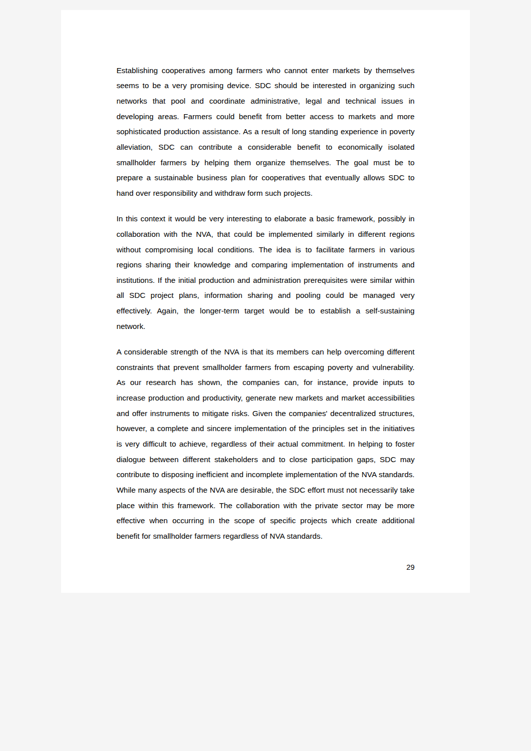Establishing cooperatives among farmers who cannot enter markets by themselves seems to be a very promising device. SDC should be interested in organizing such networks that pool and coordinate administrative, legal and technical issues in developing areas. Farmers could benefit from better access to markets and more sophisticated production assistance. As a result of long standing experience in poverty alleviation, SDC can contribute a considerable benefit to economically isolated smallholder farmers by helping them organize themselves. The goal must be to prepare a sustainable business plan for cooperatives that eventually allows SDC to hand over responsibility and withdraw form such projects.
In this context it would be very interesting to elaborate a basic framework, possibly in collaboration with the NVA, that could be implemented similarly in different regions without compromising local conditions. The idea is to facilitate farmers in various regions sharing their knowledge and comparing implementation of instruments and institutions. If the initial production and administration prerequisites were similar within all SDC project plans, information sharing and pooling could be managed very effectively. Again, the longer-term target would be to establish a self-sustaining network.
A considerable strength of the NVA is that its members can help overcoming different constraints that prevent smallholder farmers from escaping poverty and vulnerability. As our research has shown, the companies can, for instance, provide inputs to increase production and productivity, generate new markets and market accessibilities and offer instruments to mitigate risks. Given the companies' decentralized structures, however, a complete and sincere implementation of the principles set in the initiatives is very difficult to achieve, regardless of their actual commitment. In helping to foster dialogue between different stakeholders and to close participation gaps, SDC may contribute to disposing inefficient and incomplete implementation of the NVA standards. While many aspects of the NVA are desirable, the SDC effort must not necessarily take place within this framework. The collaboration with the private sector may be more effective when occurring in the scope of specific projects which create additional benefit for smallholder farmers regardless of NVA standards.
29